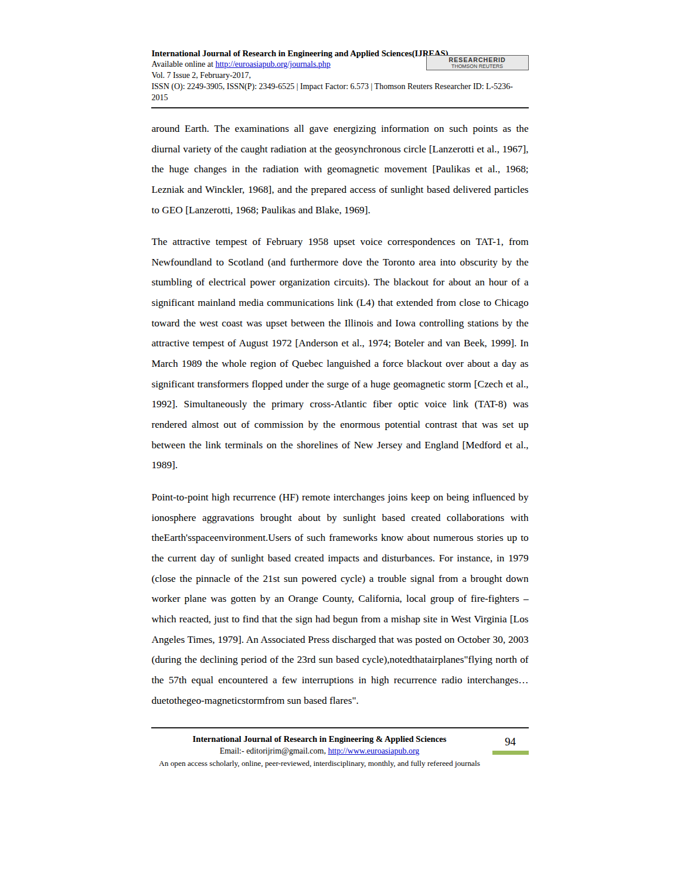International Journal of Research in Engineering and Applied Sciences(IJREAS)
Available online at http://euroasiapub.org/journals.php
Vol. 7 Issue 2, February-2017,
ISSN (O): 2249-3905, ISSN(P): 2349-6525 | Impact Factor: 6.573 | Thomson Reuters Researcher ID: L-5236-2015
RESEARCHERIDTHOMSON REUTERS
around Earth. The examinations all gave energizing information on such points as the diurnal variety of the caught radiation at the geosynchronous circle [Lanzerotti et al., 1967], the huge changes in the radiation with geomagnetic movement [Paulikas et al., 1968; Lezniak and Winckler, 1968], and the prepared access of sunlight based delivered particles to GEO [Lanzerotti, 1968; Paulikas and Blake, 1969].
The attractive tempest of February 1958 upset voice correspondences on TAT-1, from Newfoundland to Scotland (and furthermore dove the Toronto area into obscurity by the stumbling of electrical power organization circuits). The blackout for about an hour of a significant mainland media communications link (L4) that extended from close to Chicago toward the west coast was upset between the Illinois and Iowa controlling stations by the attractive tempest of August 1972 [Anderson et al., 1974; Boteler and van Beek, 1999]. In March 1989 the whole region of Quebec languished a force blackout over about a day as significant transformers flopped under the surge of a huge geomagnetic storm [Czech et al., 1992]. Simultaneously the primary cross-Atlantic fiber optic voice link (TAT-8) was rendered almost out of commission by the enormous potential contrast that was set up between the link terminals on the shorelines of New Jersey and England [Medford et al., 1989].
Point-to-point high recurrence (HF) remote interchanges joins keep on being influenced by ionosphere aggravations brought about by sunlight based created collaborations with theEarth'sspaceenvironment.Users of such frameworks know about numerous stories up to the current day of sunlight based created impacts and disturbances. For instance, in 1979 (close the pinnacle of the 21st sun powered cycle) a trouble signal from a brought down worker plane was gotten by an Orange County, California, local group of fire-fighters – which reacted, just to find that the sign had begun from a mishap site in West Virginia [Los Angeles Times, 1979]. An Associated Press discharged that was posted on October 30, 2003 (during the declining period of the 23rd sun based cycle),notedthatairplanes"flying north of the 57th equal encountered a few interruptions in high recurrence radio interchanges… duetothegeo-magneticstormfrom sun based flares".
International Journal of Research in Engineering & Applied Sciences
Email:- editorijrim@gmail.com, http://www.euroasiapub.org
An open access scholarly, online, peer-reviewed, interdisciplinary, monthly, and fully refereed journals
94